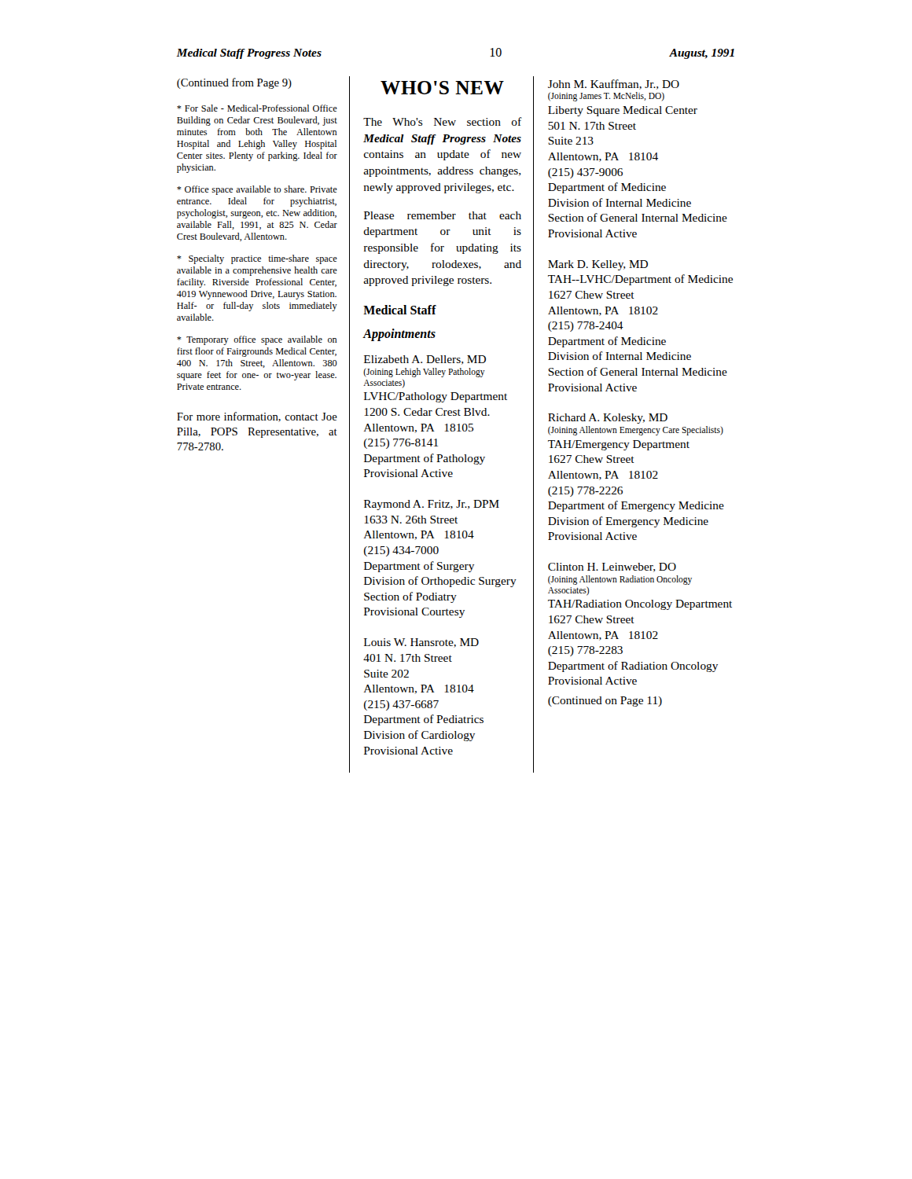Medical Staff Progress Notes
10
August, 1991
(Continued from Page 9)
* For Sale - Medical-Professional Office Building on Cedar Crest Boulevard, just minutes from both The Allentown Hospital and Lehigh Valley Hospital Center sites. Plenty of parking. Ideal for physician.
* Office space available to share. Private entrance. Ideal for psychiatrist, psychologist, surgeon, etc. New addition, available Fall, 1991, at 825 N. Cedar Crest Boulevard, Allentown.
* Specialty practice time-share space available in a comprehensive health care facility. Riverside Professional Center, 4019 Wynnewood Drive, Laurys Station. Half- or full-day slots immediately available.
* Temporary office space available on first floor of Fairgrounds Medical Center, 400 N. 17th Street, Allentown. 380 square feet for one- or two-year lease. Private entrance.
For more information, contact Joe Pilla, POPS Representative, at 778-2780.
WHO'S NEW
The Who's New section of Medical Staff Progress Notes contains an update of new appointments, address changes, newly approved privileges, etc.
Please remember that each department or unit is responsible for updating its directory, rolodexes, and approved privilege rosters.
Medical Staff
Appointments
Elizabeth A. Dellers, MD (Joining Lehigh Valley Pathology Associates) LVHC/Pathology Department 1200 S. Cedar Crest Blvd. Allentown, PA 18105 (215) 776-8141 Department of Pathology Provisional Active
Raymond A. Fritz, Jr., DPM 1633 N. 26th Street Allentown, PA 18104 (215) 434-7000 Department of Surgery Division of Orthopedic Surgery Section of Podiatry Provisional Courtesy
Louis W. Hansrote, MD 401 N. 17th Street Suite 202 Allentown, PA 18104 (215) 437-6687 Department of Pediatrics Division of Cardiology Provisional Active
John M. Kauffman, Jr., DO (Joining James T. McNelis, DO) Liberty Square Medical Center 501 N. 17th Street Suite 213 Allentown, PA 18104 (215) 437-9006 Department of Medicine Division of Internal Medicine Section of General Internal Medicine Provisional Active
Mark D. Kelley, MD TAH--LVHC/Department of Medicine 1627 Chew Street Allentown, PA 18102 (215) 778-2404 Department of Medicine Division of Internal Medicine Section of General Internal Medicine Provisional Active
Richard A. Kolesky, MD (Joining Allentown Emergency Care Specialists) TAH/Emergency Department 1627 Chew Street Allentown, PA 18102 (215) 778-2226 Department of Emergency Medicine Division of Emergency Medicine Provisional Active
Clinton H. Leinweber, DO (Joining Allentown Radiation Oncology Associates) TAH/Radiation Oncology Department 1627 Chew Street Allentown, PA 18102 (215) 778-2283 Department of Radiation Oncology Provisional Active (Continued on Page 11)